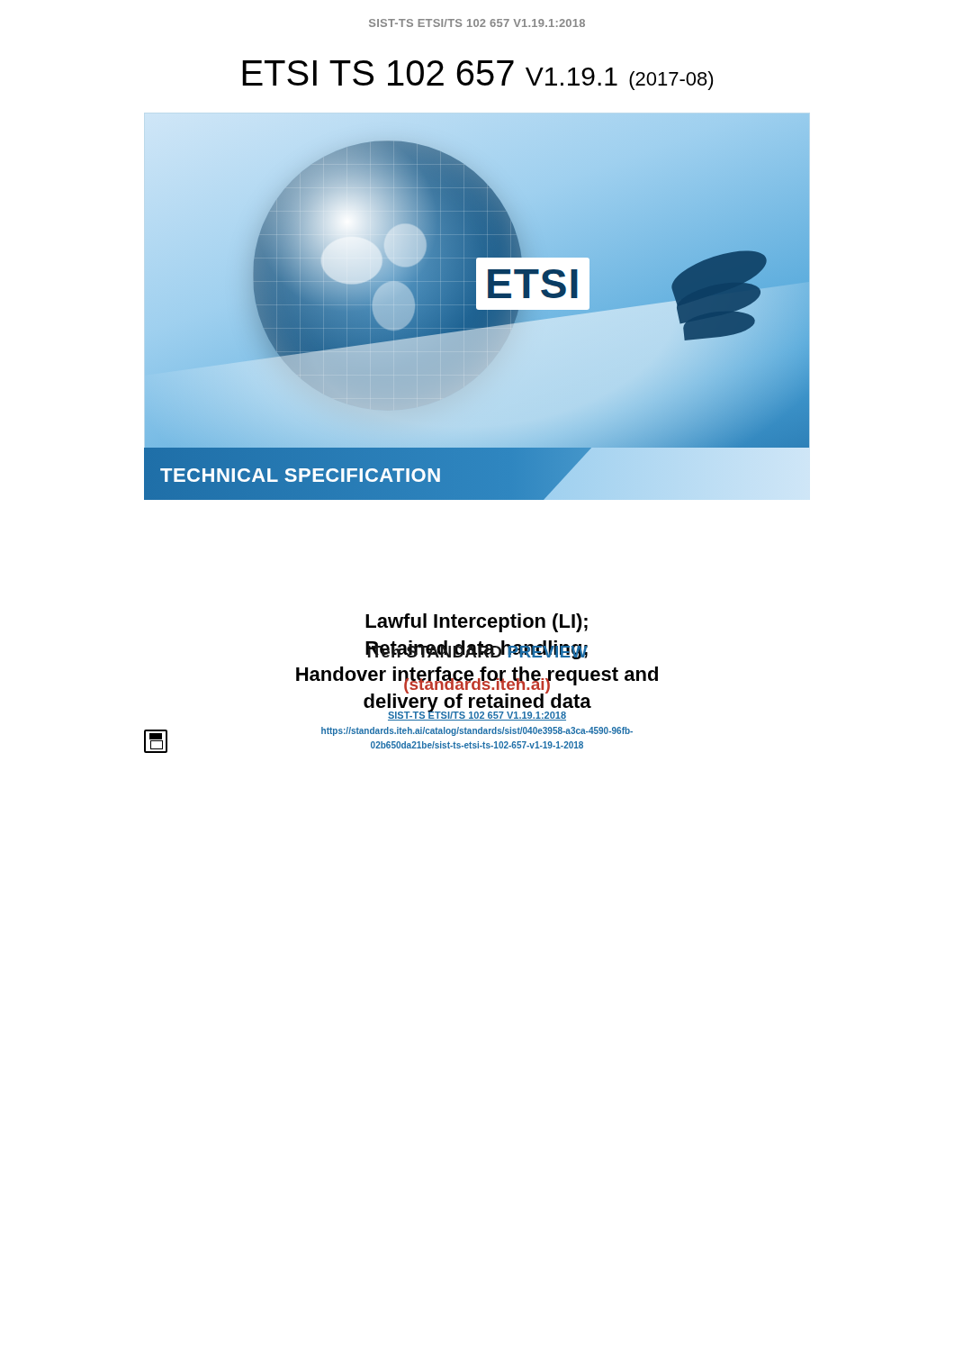SIST-TS ETSI/TS 102 657 V1.19.1:2018
ETSI TS 102 657 V1.19.1 (2017-08)
ETSI
TECHNICAL SPECIFICATION
Lawful Interception (LI); Retained data handling; Handover interface for the request and delivery of retained data
iTeh STANDARD PREVIEW
(standards.iteh.ai)
SIST-TS ETSI/TS 102 657 V1.19.1:2018
https://standards.iteh.ai/catalog/standards/sist/040e3958-a3ca-4590-96fb-
02b650da21be/sist-ts-etsi-ts-102-657-v1-19-1-2018